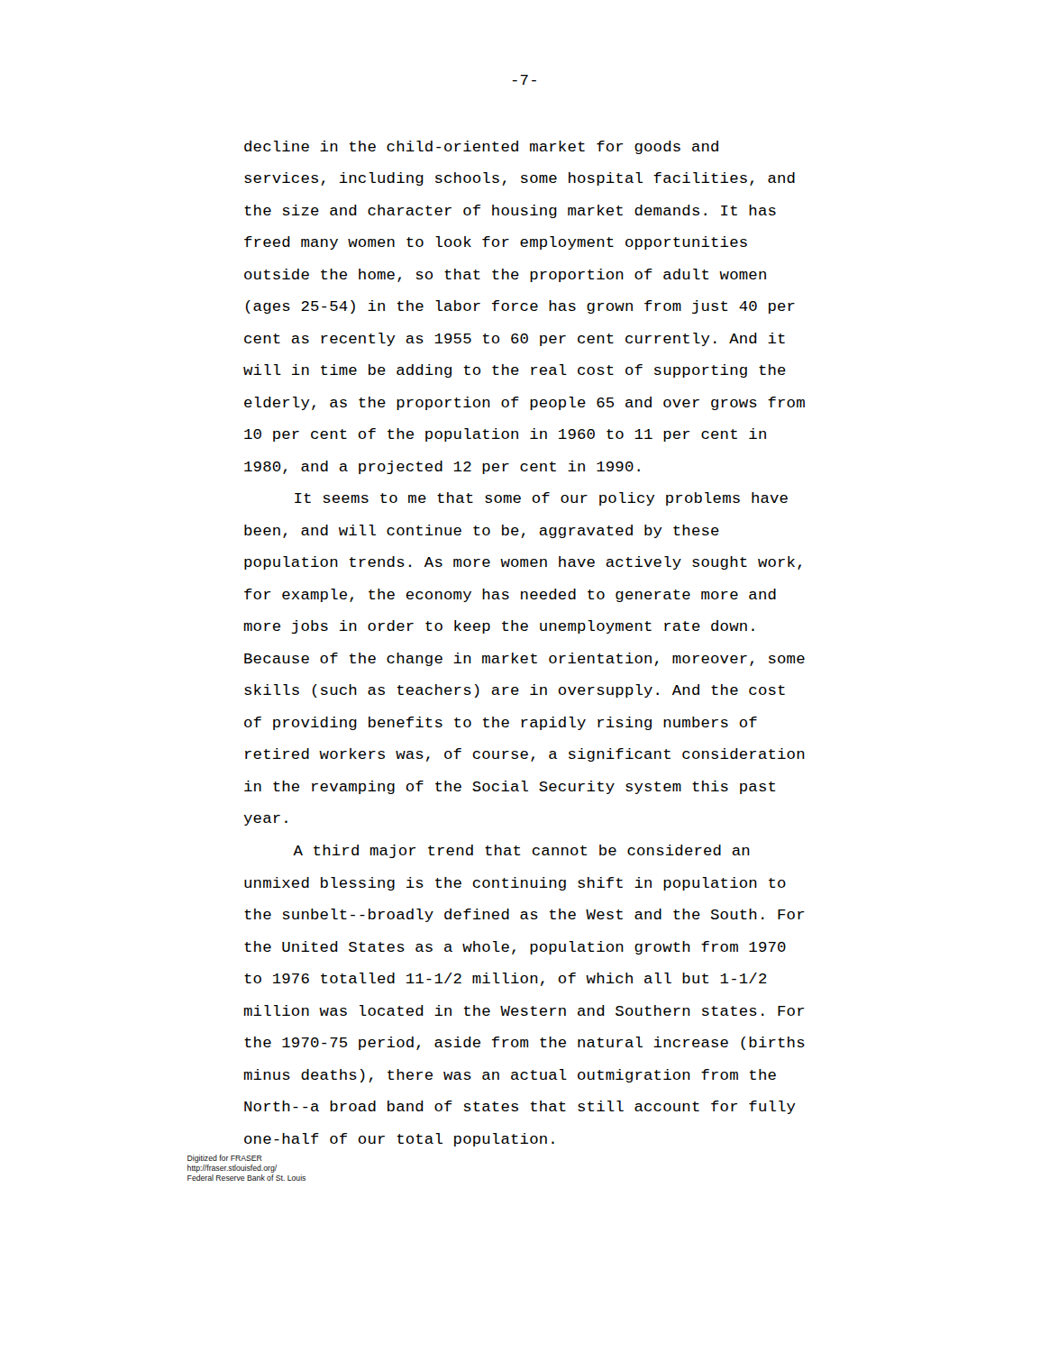-7-
decline in the child-oriented market for goods and services, including schools, some hospital facilities, and the size and character of housing market demands. It has freed many women to look for employment opportunities outside the home, so that the proportion of adult women (ages 25-54) in the labor force has grown from just 40 per cent as recently as 1955 to 60 per cent currently. And it will in time be adding to the real cost of supporting the elderly, as the proportion of people 65 and over grows from 10 per cent of the population in 1960 to 11 per cent in 1980, and a projected 12 per cent in 1990.
It seems to me that some of our policy problems have been, and will continue to be, aggravated by these population trends. As more women have actively sought work, for example, the economy has needed to generate more and more jobs in order to keep the unemployment rate down. Because of the change in market orientation, moreover, some skills (such as teachers) are in oversupply. And the cost of providing benefits to the rapidly rising numbers of retired workers was, of course, a significant consideration in the revamping of the Social Security system this past year.
A third major trend that cannot be considered an unmixed blessing is the continuing shift in population to the sunbelt--broadly defined as the West and the South. For the United States as a whole, population growth from 1970 to 1976 totalled 11-1/2 million, of which all but 1-1/2 million was located in the Western and Southern states. For the 1970-75 period, aside from the natural increase (births minus deaths), there was an actual outmigration from the North--a broad band of states that still account for fully one-half of our total population.
Digitized for FRASER
http://fraser.stlouisfed.org/
Federal Reserve Bank of St. Louis